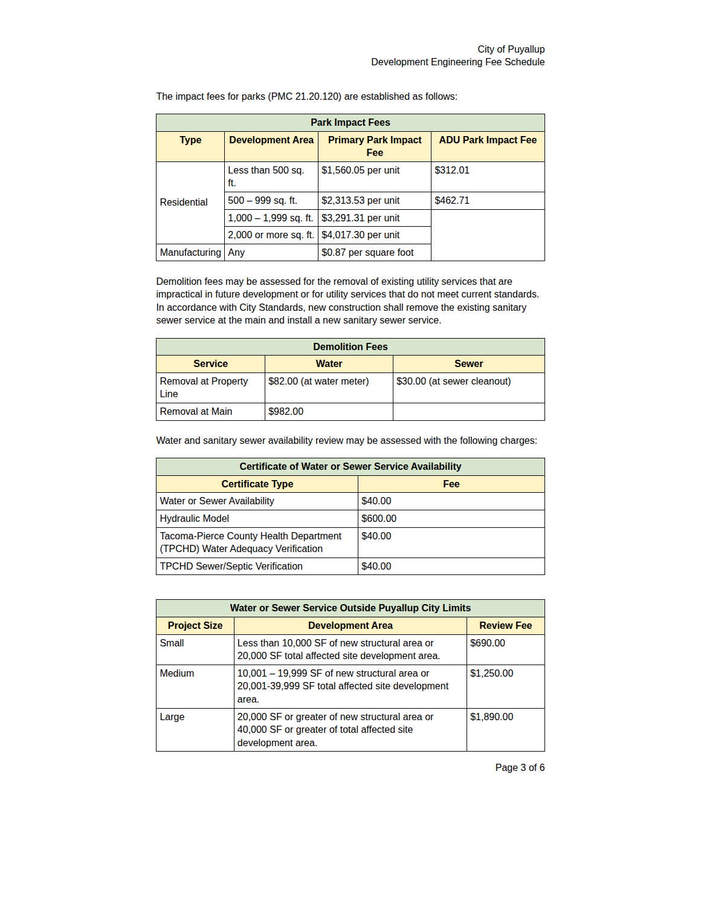City of Puyallup
Development Engineering Fee Schedule
The impact fees for parks (PMC 21.20.120) are established as follows:
Park Impact Fees
| Type | Development Area | Primary Park Impact Fee | ADU Park Impact Fee |
| --- | --- | --- | --- |
| Residential | Less than 500 sq. ft. | $1,560.05 per unit | $312.01 |
| 500 – 999 sq. ft. | $2,313.53 per unit | $462.71 |
| 1,000 – 1,999 sq. ft. | $3,291.31 per unit | |
| 2,000 or more sq. ft. | $4,017.30 per unit |
| Manufacturing | Any | $0.87 per square foot |
Demolition fees may be assessed for the removal of existing utility services that are impractical in future development or for utility services that do not meet current standards. In accordance with City Standards, new construction shall remove the existing sanitary sewer service at the main and install a new sanitary sewer service.
Demolition Fees
| Service | Water | Sewer |
| --- | --- | --- |
| Removal at Property Line | $82.00 (at water meter) | $30.00 (at sewer cleanout) |
| Removal at Main | $982.00 | |
Water and sanitary sewer availability review may be assessed with the following charges:
Certificate of Water or Sewer Service Availability
| Certificate Type | Fee |
| --- | --- |
| Water or Sewer Availability | $40.00 |
| Hydraulic Model | $600.00 |
| Tacoma-Pierce County Health Department (TPCHD) Water Adequacy Verification | $40.00 |
| TPCHD Sewer/Septic Verification | $40.00 |
Water or Sewer Service Outside Puyallup City Limits
| Project Size | Development Area | Review Fee |
| --- | --- | --- |
| Small | Less than 10,000 SF of new structural area or 20,000 SF total affected site development area. | $690.00 |
| Medium | 10,001 – 19,999 SF of new structural area or 20,001-39,999 SF total affected site development area. | $1,250.00 |
| Large | 20,000 SF or greater of new structural area or 40,000 SF or greater of total affected site development area. | $1,890.00 |
Page 3 of 6